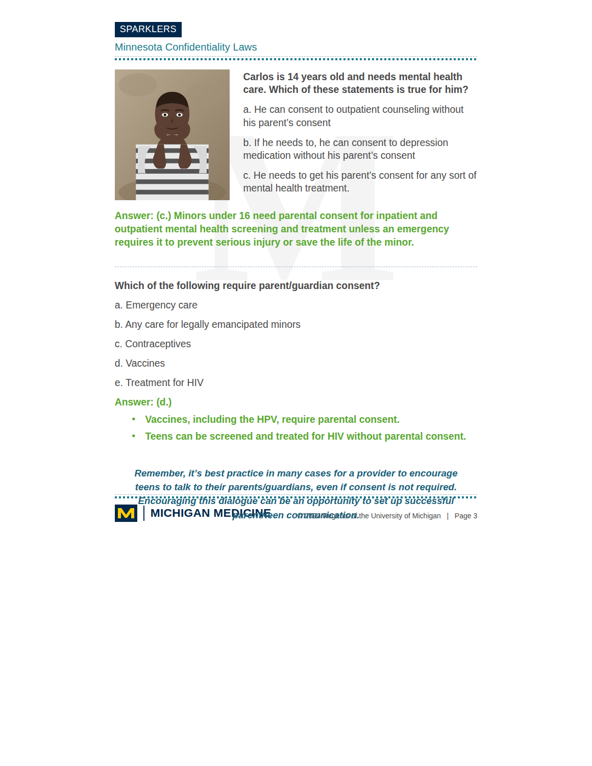M
SPARKLERS
Minnesota Confidentiality Laws
Carlos is 14 years old and needs mental health care. Which of these statements is true for him?
a. He can consent to outpatient counseling without his parent’s consent
b. If he needs to, he can consent to depression medication without his parent’s consent
c. He needs to get his parent’s consent for any sort of mental health treatment.
Answer: (c.) Minors under 16 need parental consent for inpatient and outpatient mental health screening and treatment unless an emergency requires it to prevent serious injury or save the life of the minor.
Which of the following require parent/guardian consent?
a. Emergency care
b. Any care for legally emancipated minors
c. Contraceptives
d. Vaccines
e. Treatment for HIV
Answer: (d.)
Vaccines, including the HPV, require parental consent.
Teens can be screened and treated for HIV without parental consent.
Remember, it’s best practice in many cases for a provider to encourage teens to talk to their parents/guardians, even if consent is not required. Encouraging this dialogue can be an opportunity to set up successful parent/teen communication.
MICHIGAN MEDICINE
© 2020 Regents of the University of Michigan | Page 3